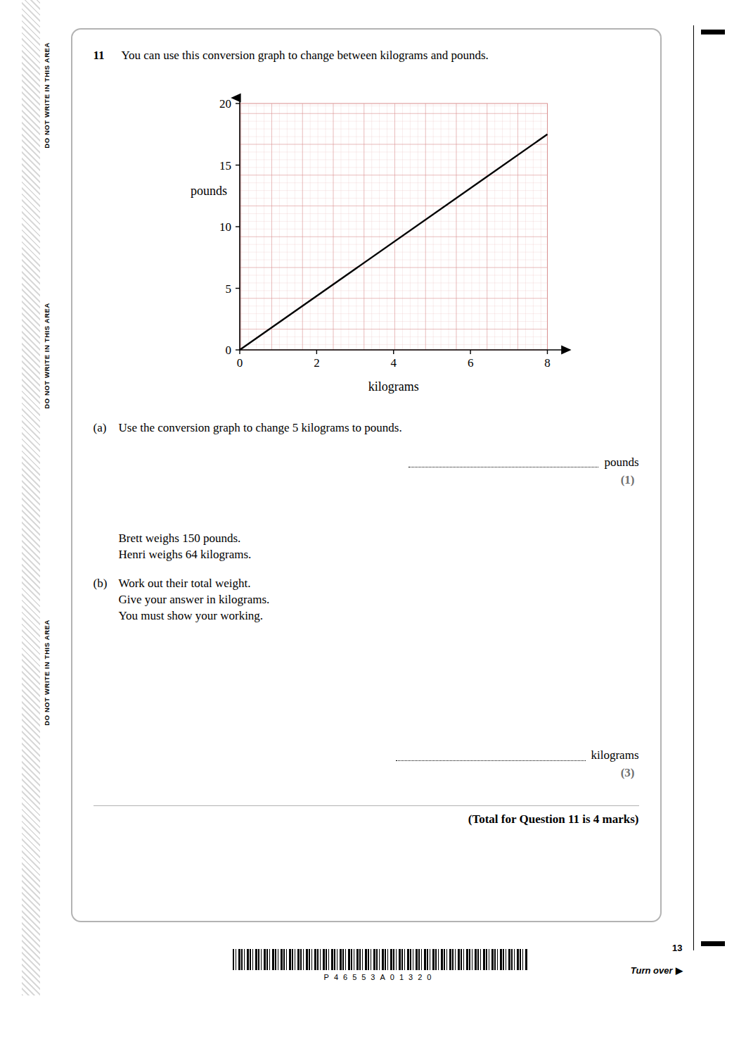DO NOT WRITE IN THIS AREA
DO NOT WRITE IN THIS AREA
DO NOT WRITE IN THIS AREA
11
You can use this conversion graph to change between kilograms and pounds.
0 5 10 15 20 0 2 4 6 8 pounds kilograms
(a)
Use the conversion graph to change 5 kilograms to pounds.
pounds
(1)
Brett weighs 150 pounds.
Henri weighs 64 kilograms.
(b)
Work out their total weight.
Give your answer in kilograms.
You must show your working.
kilograms
(3)
(Total for Question 11 is 4 marks)
13
Turn over▶
P46553A01320